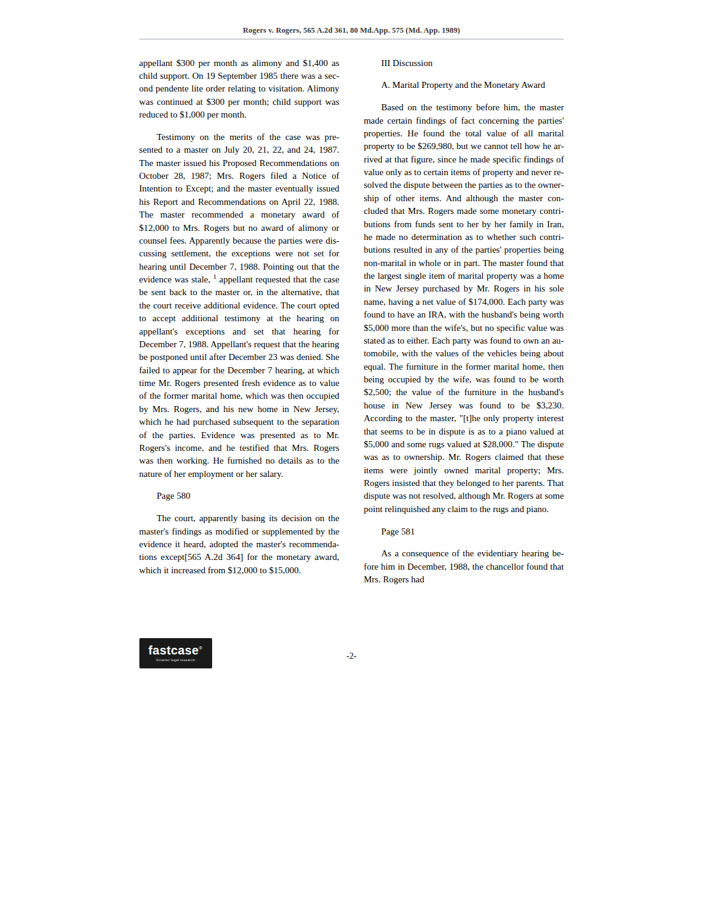Rogers v. Rogers, 565 A.2d 361, 80 Md.App. 575 (Md. App. 1989)
appellant $300 per month as alimony and $1,400 as child support. On 19 September 1985 there was a second pendente lite order relating to visitation. Alimony was continued at $300 per month; child support was reduced to $1,000 per month.
Testimony on the merits of the case was presented to a master on July 20, 21, 22, and 24, 1987. The master issued his Proposed Recommendations on October 28, 1987; Mrs. Rogers filed a Notice of Intention to Except; and the master eventually issued his Report and Recommendations on April 22, 1988. The master recommended a monetary award of $12,000 to Mrs. Rogers but no award of alimony or counsel fees. Apparently because the parties were discussing settlement, the exceptions were not set for hearing until December 7, 1988. Pointing out that the evidence was stale, 1 appellant requested that the case be sent back to the master or, in the alternative, that the court receive additional evidence. The court opted to accept additional testimony at the hearing on appellant's exceptions and set that hearing for December 7, 1988. Appellant's request that the hearing be postponed until after December 23 was denied. She failed to appear for the December 7 hearing, at which time Mr. Rogers presented fresh evidence as to value of the former marital home, which was then occupied by Mrs. Rogers, and his new home in New Jersey, which he had purchased subsequent to the separation of the parties. Evidence was presented as to Mr. Rogers's income, and he testified that Mrs. Rogers was then working. He furnished no details as to the nature of her employment or her salary.
Page 580
The court, apparently basing its decision on the master's findings as modified or supplemented by the evidence it heard, adopted the master's recommendations except[565 A.2d 364] for the monetary award, which it increased from $12,000 to $15,000.
III Discussion
A. Marital Property and the Monetary Award
Based on the testimony before him, the master made certain findings of fact concerning the parties' properties. He found the total value of all marital property to be $269,980, but we cannot tell how he arrived at that figure, since he made specific findings of value only as to certain items of property and never resolved the dispute between the parties as to the ownership of other items. And although the master concluded that Mrs. Rogers made some monetary contributions from funds sent to her by her family in Iran, he made no determination as to whether such contributions resulted in any of the parties' properties being non-marital in whole or in part. The master found that the largest single item of marital property was a home in New Jersey purchased by Mr. Rogers in his sole name, having a net value of $174,000. Each party was found to have an IRA, with the husband's being worth $5,000 more than the wife's, but no specific value was stated as to either. Each party was found to own an automobile, with the values of the vehicles being about equal. The furniture in the former marital home, then being occupied by the wife, was found to be worth $2,500; the value of the furniture in the husband's house in New Jersey was found to be $3,230. According to the master, "[t]he only property interest that seems to be in dispute is as to a piano valued at $5,000 and some rugs valued at $28,000." The dispute was as to ownership. Mr. Rogers claimed that these items were jointly owned marital property; Mrs. Rogers insisted that they belonged to her parents. That dispute was not resolved, although Mr. Rogers at some point relinquished any claim to the rugs and piano.
Page 581
As a consequence of the evidentiary hearing before him in December, 1988, the chancellor found that Mrs. Rogers had
fastcase®
Smarter legal research
-2-